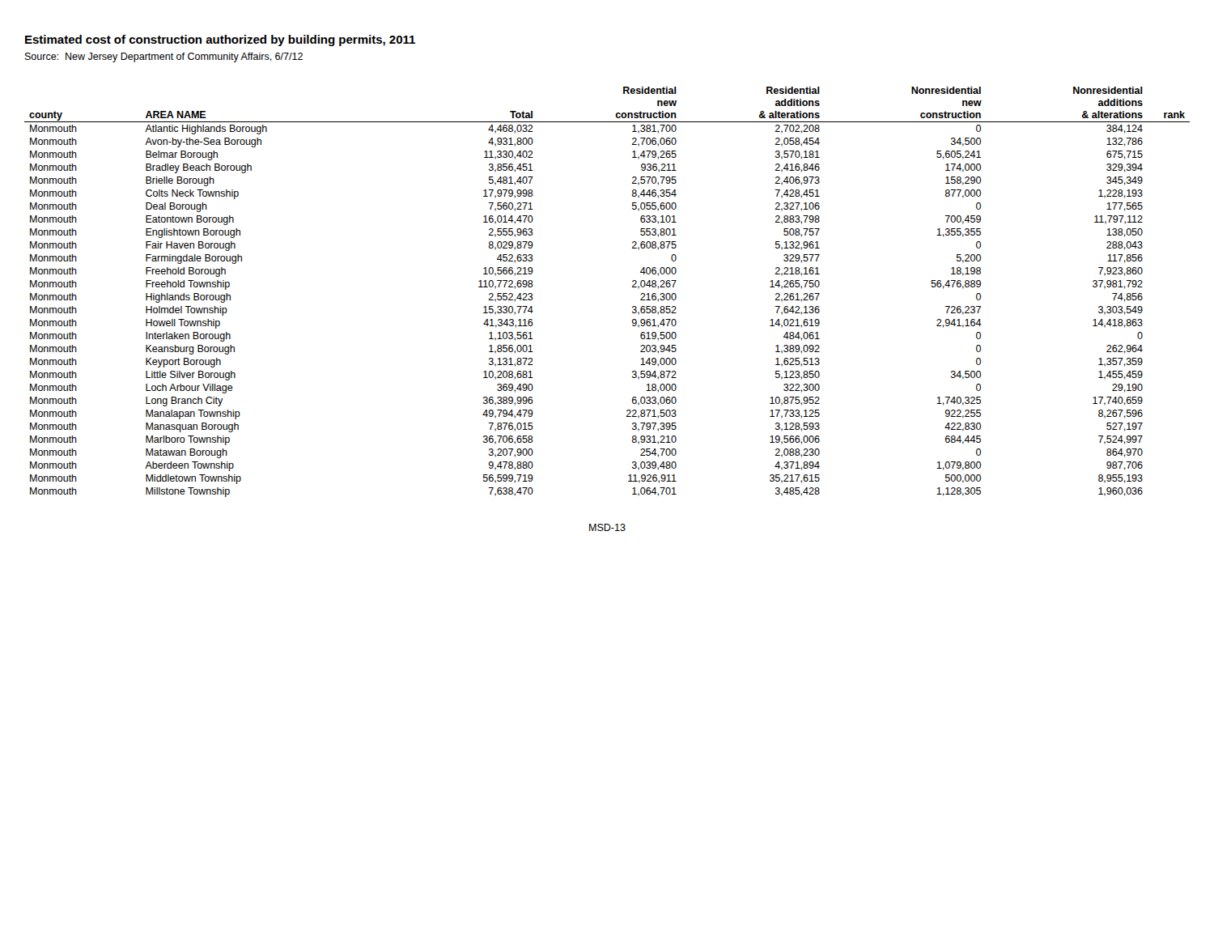Estimated cost of construction authorized by building permits, 2011
Source: New Jersey Department of Community Affairs, 6/7/12
| | | | Residential | Residential | Nonresidential | Nonresidential | |
| --- | --- | --- | --- | --- | --- | --- | --- |
| | | | new | additions | new | additions | |
| county | AREA NAME | Total | construction | & alterations | construction | & alterations | rank |
| Monmouth | Atlantic Highlands Borough | 4,468,032 | 1,381,700 | 2,702,208 | 0 | 384,124 | |
| Monmouth | Avon-by-the-Sea Borough | 4,931,800 | 2,706,060 | 2,058,454 | 34,500 | 132,786 | |
| Monmouth | Belmar Borough | 11,330,402 | 1,479,265 | 3,570,181 | 5,605,241 | 675,715 | |
| Monmouth | Bradley Beach Borough | 3,856,451 | 936,211 | 2,416,846 | 174,000 | 329,394 | |
| Monmouth | Brielle Borough | 5,481,407 | 2,570,795 | 2,406,973 | 158,290 | 345,349 | |
| Monmouth | Colts Neck Township | 17,979,998 | 8,446,354 | 7,428,451 | 877,000 | 1,228,193 | |
| Monmouth | Deal Borough | 7,560,271 | 5,055,600 | 2,327,106 | 0 | 177,565 | |
| Monmouth | Eatontown Borough | 16,014,470 | 633,101 | 2,883,798 | 700,459 | 11,797,112 | |
| Monmouth | Englishtown Borough | 2,555,963 | 553,801 | 508,757 | 1,355,355 | 138,050 | |
| Monmouth | Fair Haven Borough | 8,029,879 | 2,608,875 | 5,132,961 | 0 | 288,043 | |
| Monmouth | Farmingdale Borough | 452,633 | 0 | 329,577 | 5,200 | 117,856 | |
| Monmouth | Freehold Borough | 10,566,219 | 406,000 | 2,218,161 | 18,198 | 7,923,860 | |
| Monmouth | Freehold Township | 110,772,698 | 2,048,267 | 14,265,750 | 56,476,889 | 37,981,792 | |
| Monmouth | Highlands Borough | 2,552,423 | 216,300 | 2,261,267 | 0 | 74,856 | |
| Monmouth | Holmdel Township | 15,330,774 | 3,658,852 | 7,642,136 | 726,237 | 3,303,549 | |
| Monmouth | Howell Township | 41,343,116 | 9,961,470 | 14,021,619 | 2,941,164 | 14,418,863 | |
| Monmouth | Interlaken Borough | 1,103,561 | 619,500 | 484,061 | 0 | 0 | |
| Monmouth | Keansburg Borough | 1,856,001 | 203,945 | 1,389,092 | 0 | 262,964 | |
| Monmouth | Keyport Borough | 3,131,872 | 149,000 | 1,625,513 | 0 | 1,357,359 | |
| Monmouth | Little Silver Borough | 10,208,681 | 3,594,872 | 5,123,850 | 34,500 | 1,455,459 | |
| Monmouth | Loch Arbour Village | 369,490 | 18,000 | 322,300 | 0 | 29,190 | |
| Monmouth | Long Branch City | 36,389,996 | 6,033,060 | 10,875,952 | 1,740,325 | 17,740,659 | |
| Monmouth | Manalapan Township | 49,794,479 | 22,871,503 | 17,733,125 | 922,255 | 8,267,596 | |
| Monmouth | Manasquan Borough | 7,876,015 | 3,797,395 | 3,128,593 | 422,830 | 527,197 | |
| Monmouth | Marlboro Township | 36,706,658 | 8,931,210 | 19,566,006 | 684,445 | 7,524,997 | |
| Monmouth | Matawan Borough | 3,207,900 | 254,700 | 2,088,230 | 0 | 864,970 | |
| Monmouth | Aberdeen Township | 9,478,880 | 3,039,480 | 4,371,894 | 1,079,800 | 987,706 | |
| Monmouth | Middletown Township | 56,599,719 | 11,926,911 | 35,217,615 | 500,000 | 8,955,193 | |
| Monmouth | Millstone Township | 7,638,470 | 1,064,701 | 3,485,428 | 1,128,305 | 1,960,036 | |
| MSD-13 |